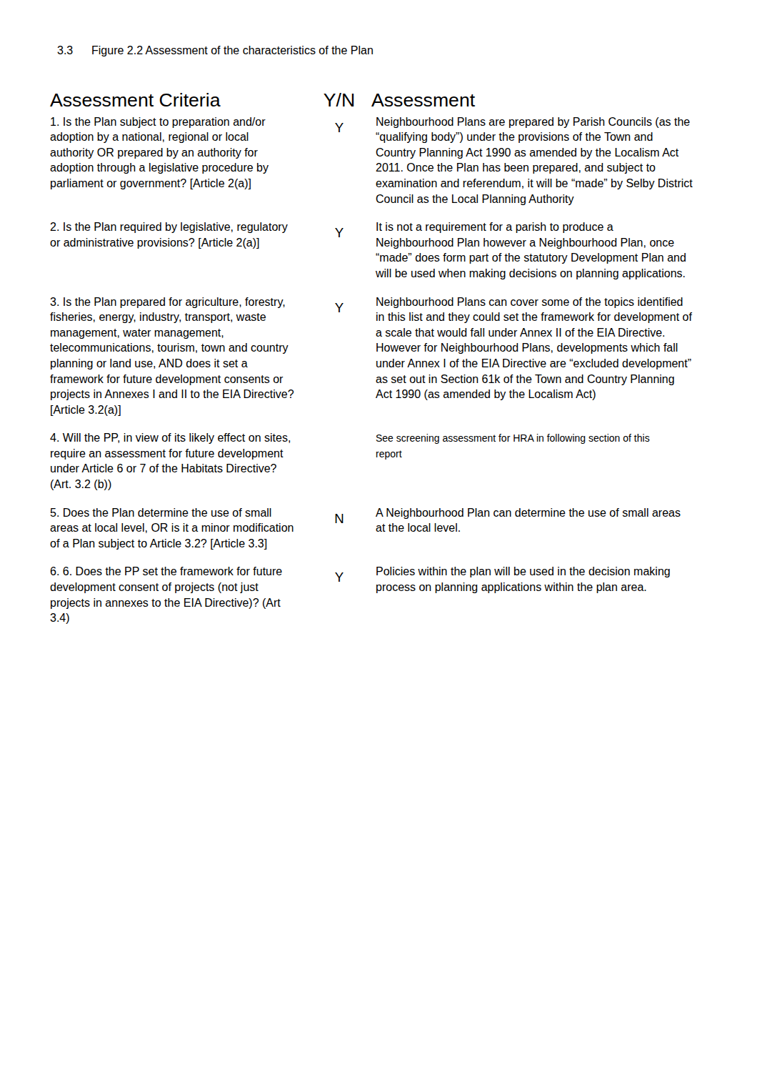3.3 Figure 2.2 Assessment of the characteristics of the Plan
| Assessment Criteria | Y/N | Assessment |
| --- | --- | --- |
| 1. Is the Plan subject to preparation and/or adoption by a national, regional or local authority OR prepared by an authority for adoption through a legislative procedure by parliament or government? [Article 2(a)] | Y | Neighbourhood Plans are prepared by Parish Councils (as the “qualifying body”) under the provisions of the Town and Country Planning Act 1990 as amended by the Localism Act 2011. Once the Plan has been prepared, and subject to examination and referendum, it will be “made” by Selby District Council as the Local Planning Authority |
| 2. Is the Plan required by legislative, regulatory or administrative provisions? [Article 2(a)] | Y | It is not a requirement for a parish to produce a Neighbourhood Plan however a Neighbourhood Plan, once “made” does form part of the statutory Development Plan and will be used when making decisions on planning applications. |
| 3. Is the Plan prepared for agriculture, forestry, fisheries, energy, industry, transport, waste management, water management, telecommunications, tourism, town and country planning or land use, AND does it set a framework for future development consents or projects in Annexes I and II to the EIA Directive? [Article 3.2(a)] | Y | Neighbourhood Plans can cover some of the topics identified in this list and they could set the framework for development of a scale that would fall under Annex II of the EIA Directive. However for Neighbourhood Plans, developments which fall under Annex I of the EIA Directive are “excluded development” as set out in Section 61k of the Town and Country Planning Act 1990 (as amended by the Localism Act) |
| 4. Will the PP, in view of its likely effect on sites, require an assessment for future development under Article 6 or 7 of the Habitats Directive? (Art. 3.2 (b)) | | See screening assessment for HRA in following section of this report |
| 5. Does the Plan determine the use of small areas at local level, OR is it a minor modification of a Plan subject to Article 3.2? [Article 3.3] | N | A Neighbourhood Plan can determine the use of small areas at the local level. |
| 6. 6. Does the PP set the framework for future development consent of projects (not just projects in annexes to the EIA Directive)? (Art 3.4) | Y | Policies within the plan will be used in the decision making process on planning applications within the plan area. |